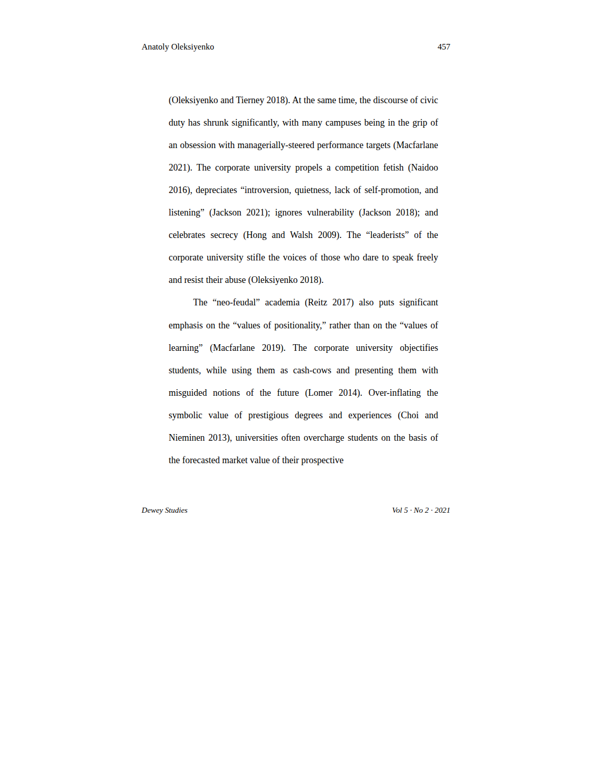Anatoly Oleksiyenko 457
(Oleksiyenko and Tierney 2018). At the same time, the discourse of civic duty has shrunk significantly, with many campuses being in the grip of an obsession with managerially-steered performance targets (Macfarlane 2021). The corporate university propels a competition fetish (Naidoo 2016), depreciates “introversion, quietness, lack of self-promotion, and listening” (Jackson 2021); ignores vulnerability (Jackson 2018); and celebrates secrecy (Hong and Walsh 2009). The “leaderists” of the corporate university stifle the voices of those who dare to speak freely and resist their abuse (Oleksiyenko 2018).
The “neo-feudal” academia (Reitz 2017) also puts significant emphasis on the “values of positionality,” rather than on the “values of learning” (Macfarlane 2019). The corporate university objectifies students, while using them as cash-cows and presenting them with misguided notions of the future (Lomer 2014). Over-inflating the symbolic value of prestigious degrees and experiences (Choi and Nieminen 2013), universities often overcharge students on the basis of the forecasted market value of their prospective
Dewey Studies Vol 5 · No 2 · 2021